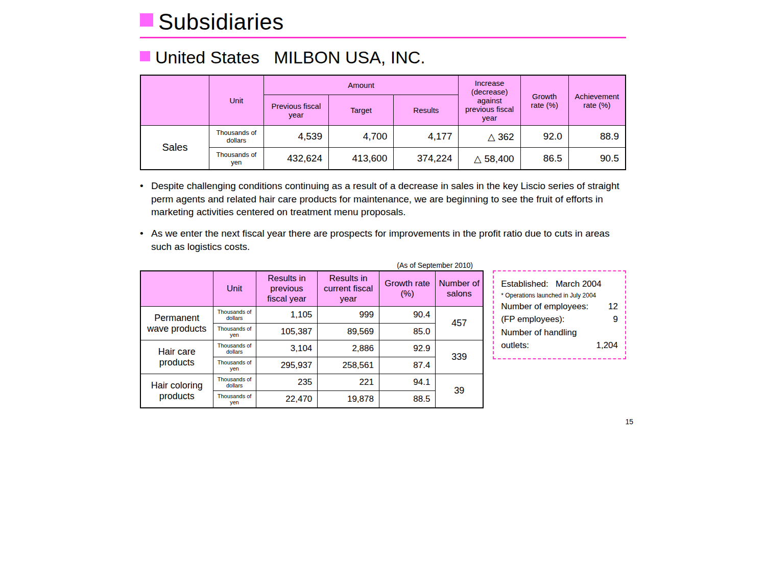Subsidiaries
United States MILBON USA, INC.
| | Unit | Amount | Increase (decrease) against previous fiscal year | Growth rate (%) | Achievement rate (%) |
| --- | --- | --- | --- | --- | --- |
| Previous fiscal year | Target | Results |
| Sales | Thousands of dollars | 4,539 | 4,700 | 4,177 | △ 362 | 92.0 | 88.9 |
| Thousands of yen | 432,624 | 413,600 | 374,224 | △ 58,400 | 86.5 | 90.5 |
Despite challenging conditions continuing as a result of a decrease in sales in the key Liscio series of straight perm agents and related hair care products for maintenance, we are beginning to see the fruit of efforts in marketing activities centered on treatment menu proposals.
As we enter the next fiscal year there are prospects for improvements in the profit ratio due to cuts in areas such as logistics costs.
(As of September 2010)
| | Unit | Results in previous fiscal year | Results in current fiscal year | Growth rate (%) | Number of salons |
| --- | --- | --- | --- | --- | --- |
| Permanent wave products | Thousands of dollars | 1,105 | 999 | 90.4 | 457 |
| Thousands of yen | 105,387 | 89,569 | 85.0 |
| Hair care products | Thousands of dollars | 3,104 | 2,886 | 92.9 | 339 |
| Thousands of yen | 295,937 | 258,561 | 87.4 |
| Hair coloring products | Thousands of dollars | 235 | 221 | 94.1 | 39 |
| Thousands of yen | 22,470 | 19,878 | 88.5 |
Established: March 2004
* Operations launched in July 2004
Number of employees: 12
(FP employees): 9
Number of handling
outlets: 1,204
15